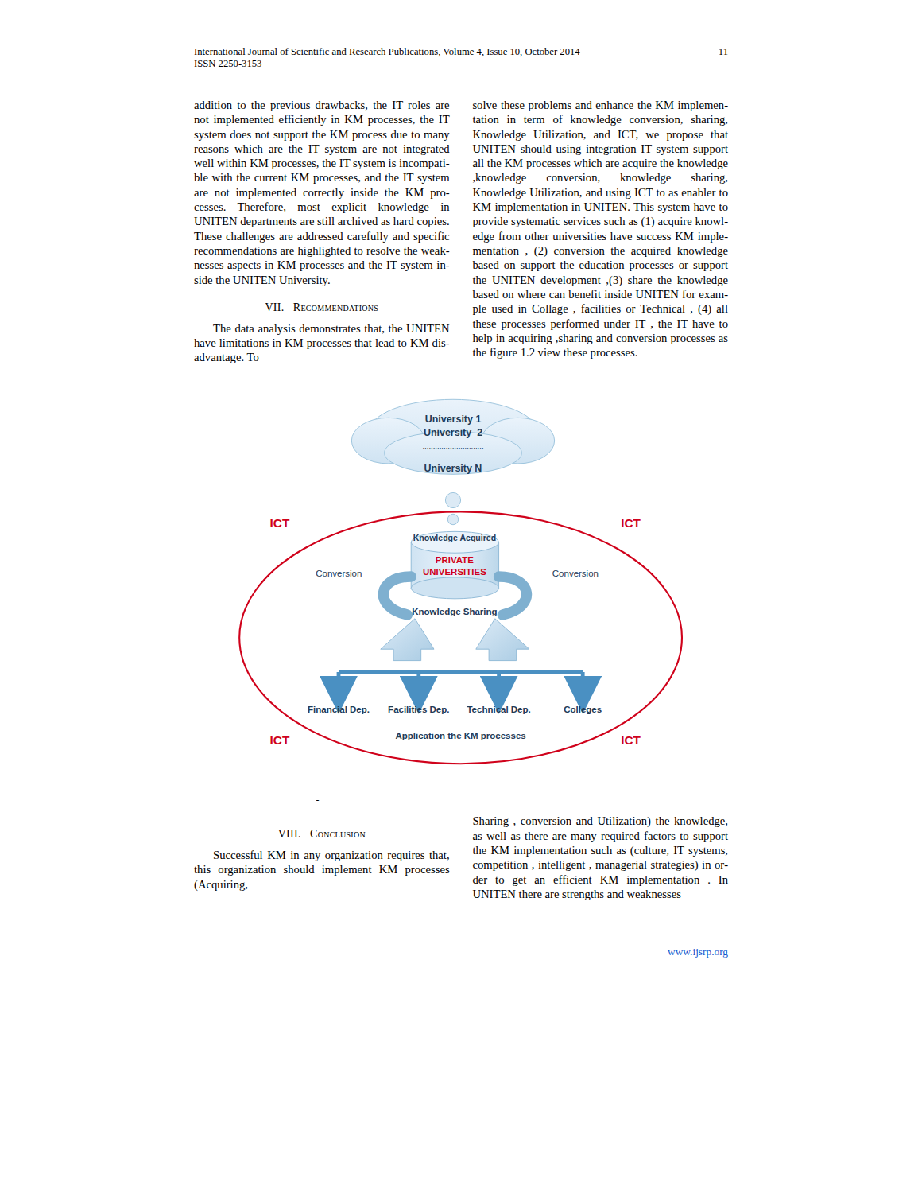International Journal of Scientific and Research Publications, Volume 4, Issue 10, October 2014
ISSN 2250-3153
11
addition to the previous drawbacks, the IT roles are not implemented efficiently in KM processes, the IT system does not support the KM process due to many reasons which are the IT system are not integrated well within KM processes, the IT system is incompatible with the current KM processes, and the IT system are not implemented correctly inside the KM processes. Therefore, most explicit knowledge in UNITEN departments are still archived as hard copies. These challenges are addressed carefully and specific recommendations are highlighted to resolve the weaknesses aspects in KM processes and the IT system inside the UNITEN University.
VII. Recommendations
The data analysis demonstrates that, the UNITEN have limitations in KM processes that lead to KM disadvantage. To
solve these problems and enhance the KM implementation in term of knowledge conversion, sharing, Knowledge Utilization, and ICT, we propose that UNITEN should using integration IT system support all the KM processes which are acquire the knowledge ,knowledge conversion, knowledge sharing, Knowledge Utilization, and using ICT to as enabler to KM implementation in UNITEN. This system have to provide systematic services such as (1) acquire knowledge from other universities have success KM implementation , (2) conversion the acquired knowledge based on support the education processes or support the UNITEN development ,(3) share the knowledge based on where can benefit inside UNITEN for example used in Collage , facilities or Technical , (4) all these processes performed under IT , the IT have to help in acquiring ,sharing and conversion processes as the figure 1.2 view these processes.
University 1 University 2 ............................. ............................. University N ICT ICT ICT ICT Knowledge Acquired PRIVATE UNIVERSITIES Conversion Conversion Knowledge Sharing Financial Dep. Facilities Dep. Technical Dep. Colleges Application the KM processes
-
VIII. Conclusion
Successful KM in any organization requires that, this organization should implement KM processes (Acquiring,
Sharing , conversion and Utilization) the knowledge, as well as there are many required factors to support the KM implementation such as (culture, IT systems, competition , intelligent , managerial strategies) in order to get an efficient KM implementation . In UNITEN there are strengths and weaknesses
www.ijsrp.org